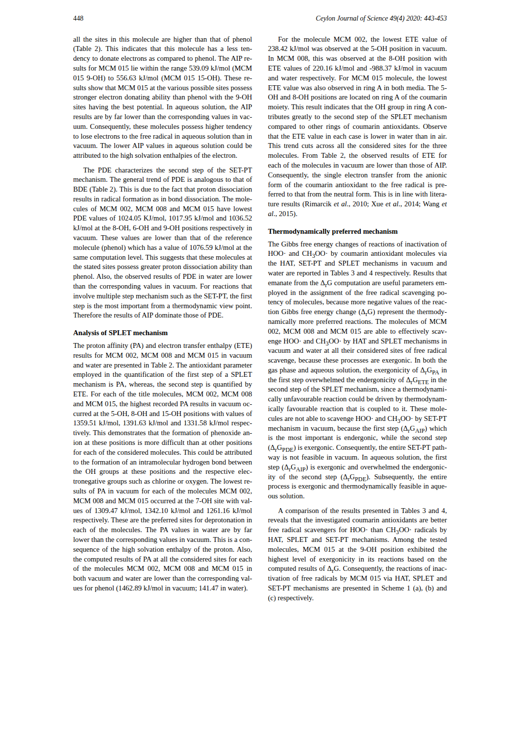448 Ceylon Journal of Science 49(4) 2020: 443-453
all the sites in this molecule are higher than that of phenol (Table 2). This indicates that this molecule has a less tendency to donate electrons as compared to phenol. The AIP results for MCM 015 lie within the range 539.09 kJ/mol (MCM 015 9-OH) to 556.63 kJ/mol (MCM 015 15-OH). These results show that MCM 015 at the various possible sites possess stronger electron donating ability than phenol with the 9-OH sites having the best potential. In aqueous solution, the AIP results are by far lower than the corresponding values in vacuum. Consequently, these molecules possess higher tendency to lose electrons to the free radical in aqueous solution than in vacuum. The lower AIP values in aqueous solution could be attributed to the high solvation enthalpies of the electron.
The PDE characterizes the second step of the SET-PT mechanism. The general trend of PDE is analogous to that of BDE (Table 2). This is due to the fact that proton dissociation results in radical formation as in bond dissociation. The molecules of MCM 002, MCM 008 and MCM 015 have lowest PDE values of 1024.05 KJ/mol, 1017.95 kJ/mol and 1036.52 kJ/mol at the 8-OH, 6-OH and 9-OH positions respectively in vacuum. These values are lower than that of the reference molecule (phenol) which has a value of 1076.59 kJ/mol at the same computation level. This suggests that these molecules at the stated sites possess greater proton dissociation ability than phenol. Also, the observed results of PDE in water are lower than the corresponding values in vacuum. For reactions that involve multiple step mechanism such as the SET-PT, the first step is the most important from a thermodynamic view point. Therefore the results of AIP dominate those of PDE.
Analysis of SPLET mechanism
The proton affinity (PA) and electron transfer enthalpy (ETE) results for MCM 002, MCM 008 and MCM 015 in vacuum and water are presented in Table 2. The antioxidant parameter employed in the quantification of the first step of a SPLET mechanism is PA, whereas, the second step is quantified by ETE. For each of the title molecules, MCM 002, MCM 008 and MCM 015, the highest recorded PA results in vacuum occurred at the 5-OH, 8-OH and 15-OH positions with values of 1359.51 kJ/mol, 1391.63 kJ/mol and 1331.58 kJ/mol respectively. This demonstrates that the formation of phenoxide anion at these positions is more difficult than at other positions for each of the considered molecules. This could be attributed to the formation of an intramolecular hydrogen bond between the OH groups at these positions and the respective electronegative groups such as chlorine or oxygen. The lowest results of PA in vacuum for each of the molecules MCM 002, MCM 008 and MCM 015 occurred at the 7-OH site with values of 1309.47 kJ/mol, 1342.10 kJ/mol and 1261.16 kJ/mol respectively. These are the preferred sites for deprotonation in each of the molecules. The PA values in water are by far lower than the corresponding values in vacuum. This is a consequence of the high solvation enthalpy of the proton. Also, the computed results of PA at all the considered sites for each of the molecules MCM 002, MCM 008 and MCM 015 in both vacuum and water are lower than the corresponding values for phenol (1462.89 kJ/mol in vacuum; 141.47 in water).
For the molecule MCM 002, the lowest ETE value of 238.42 kJ/mol was observed at the 5-OH position in vacuum. In MCM 008, this was observed at the 8-OH position with ETE values of 220.16 kJ/mol and -988.37 kJ/mol in vacuum and water respectively. For MCM 015 molecule, the lowest ETE value was also observed in ring A in both media. The 5-OH and 8-OH positions are located on ring A of the coumarin moiety. This result indicates that the OH group in ring A contributes greatly to the second step of the SPLET mechanism compared to other rings of coumarin antioxidants. Observe that the ETE value in each case is lower in water than in air. This trend cuts across all the considered sites for the three molecules. From Table 2, the observed results of ETE for each of the molecules in vacuum are lower than those of AIP. Consequently, the single electron transfer from the anionic form of the coumarin antioxidant to the free radical is preferred to that from the neutral form. This is in line with literature results (Rimarcik et al., 2010; Xue et al., 2014; Wang et al., 2015).
Thermodynamically preferred mechanism
The Gibbs free energy changes of reactions of inactivation of HOO· and CH3OO· by coumarin antioxidant molecules via the HAT, SET-PT and SPLET mechanisms in vacuum and water are reported in Tables 3 and 4 respectively. Results that emanate from the ΔrG computation are useful parameters employed in the assignment of the free radical scavenging potency of molecules, because more negative values of the reaction Gibbs free energy change (ΔrG) represent the thermodynamically more preferred reactions. The molecules of MCM 002, MCM 008 and MCM 015 are able to effectively scavenge HOO· and CH3OO· by HAT and SPLET mechanisms in vacuum and water at all their considered sites of free radical scavenge, because these processes are exergonic. In both the gas phase and aqueous solution, the exergonicity of ΔrGPA in the first step overwhelmed the endergonicity of ΔrGETE in the second step of the SPLET mechanism, since a thermodynamically unfavourable reaction could be driven by thermodynamically favourable reaction that is coupled to it. These molecules are not able to scavenge HOO· and CH3OO· by SET-PT mechanism in vacuum, because the first step (ΔrGAIP) which is the most important is endergonic, while the second step (ΔrGPDE) is exergonic. Consequently, the entire SET-PT pathway is not feasible in vacuum. In aqueous solution, the first step (ΔrGAIP) is exergonic and overwhelmed the endergonicity of the second step (ΔrGPDE). Subsequently, the entire process is exergonic and thermodynamically feasible in aqueous solution.
A comparison of the results presented in Tables 3 and 4, reveals that the investigated coumarin antioxidants are better free radical scavengers for HOO· than CH3OO· radicals by HAT, SPLET and SET-PT mechanisms. Among the tested molecules, MCM 015 at the 9-OH position exhibited the highest level of exergonicity in its reactions based on the computed results of ΔrG. Consequently, the reactions of inactivation of free radicals by MCM 015 via HAT, SPLET and SET-PT mechanisms are presented in Scheme 1 (a), (b) and (c) respectively.